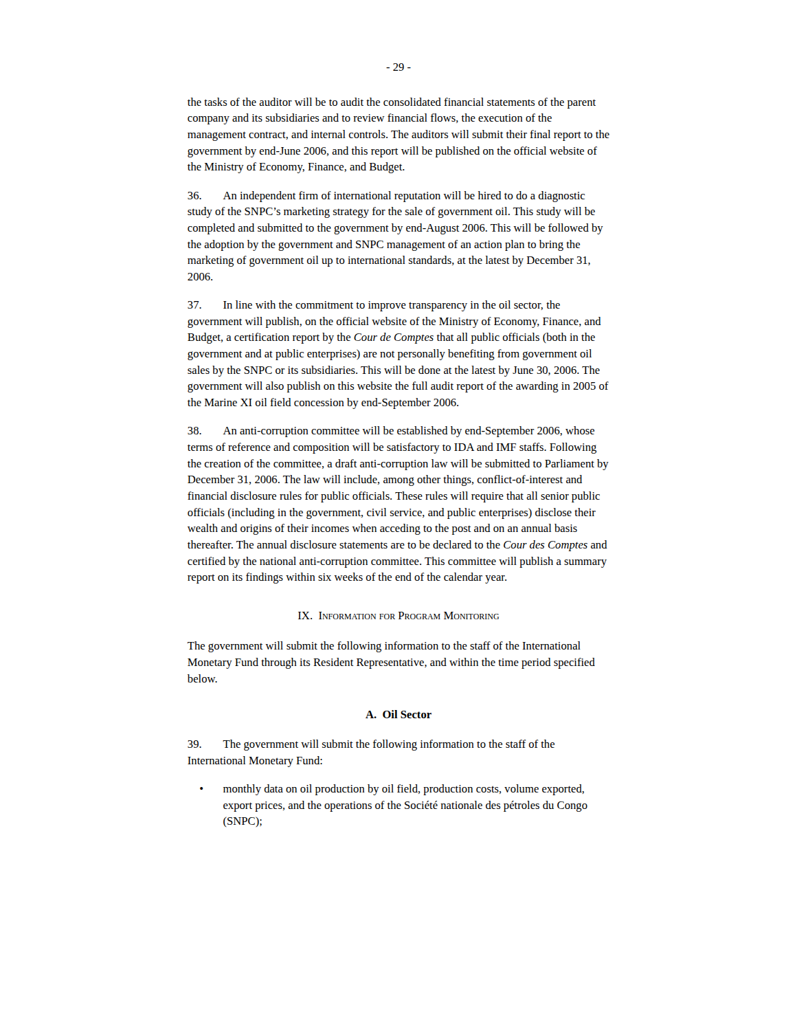- 29 -
the tasks of the auditor will be to audit the consolidated financial statements of the parent company and its subsidiaries and to review financial flows, the execution of the management contract, and internal controls. The auditors will submit their final report to the government by end-June 2006, and this report will be published on the official website of the Ministry of Economy, Finance, and Budget.
36. An independent firm of international reputation will be hired to do a diagnostic study of the SNPC’s marketing strategy for the sale of government oil. This study will be completed and submitted to the government by end-August 2006. This will be followed by the adoption by the government and SNPC management of an action plan to bring the marketing of government oil up to international standards, at the latest by December 31, 2006.
37. In line with the commitment to improve transparency in the oil sector, the government will publish, on the official website of the Ministry of Economy, Finance, and Budget, a certification report by the Cour de Comptes that all public officials (both in the government and at public enterprises) are not personally benefiting from government oil sales by the SNPC or its subsidiaries. This will be done at the latest by June 30, 2006. The government will also publish on this website the full audit report of the awarding in 2005 of the Marine XI oil field concession by end-September 2006.
38. An anti-corruption committee will be established by end-September 2006, whose terms of reference and composition will be satisfactory to IDA and IMF staffs. Following the creation of the committee, a draft anti-corruption law will be submitted to Parliament by December 31, 2006. The law will include, among other things, conflict-of-interest and financial disclosure rules for public officials. These rules will require that all senior public officials (including in the government, civil service, and public enterprises) disclose their wealth and origins of their incomes when acceding to the post and on an annual basis thereafter. The annual disclosure statements are to be declared to the Cour des Comptes and certified by the national anti-corruption committee. This committee will publish a summary report on its findings within six weeks of the end of the calendar year.
IX. Information for Program Monitoring
The government will submit the following information to the staff of the International Monetary Fund through its Resident Representative, and within the time period specified below.
A. Oil Sector
39. The government will submit the following information to the staff of the International Monetary Fund:
monthly data on oil production by oil field, production costs, volume exported, export prices, and the operations of the Société nationale des pétroles du Congo (SNPC);